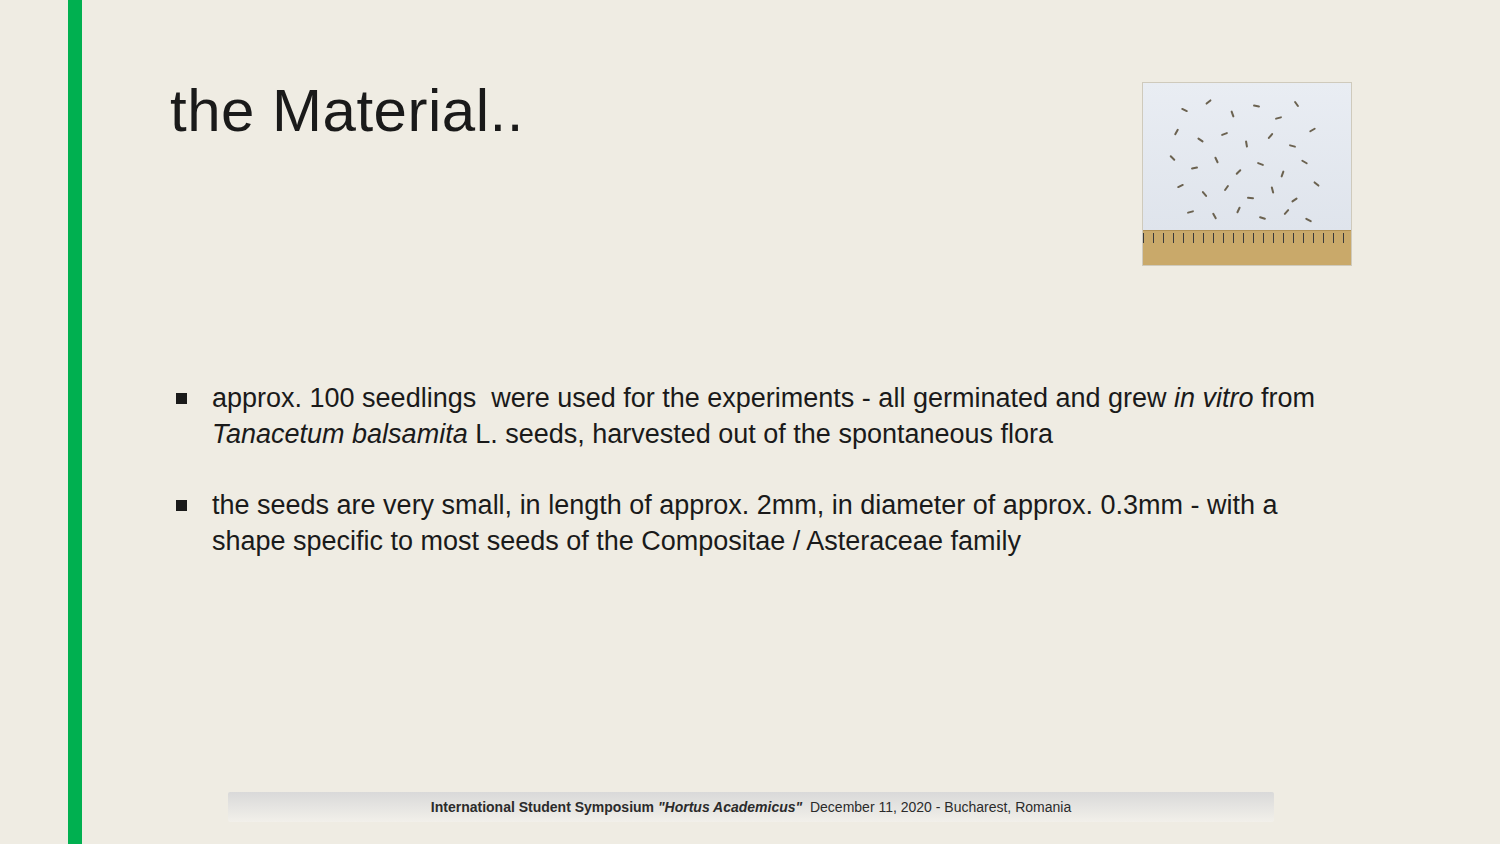the Material..
0 1 2 3 4
approx. 100 seedlings were used for the experiments - all germinated and grew in vitro from Tanacetum balsamita L. seeds, harvested out of the spontaneous flora
the seeds are very small, in length of approx. 2mm, in diameter of approx. 0.3mm - with a shape specific to most seeds of the Compositae / Asteraceae family
International Student Symposium "Hortus Academicus" December 11, 2020 - Bucharest, Romania